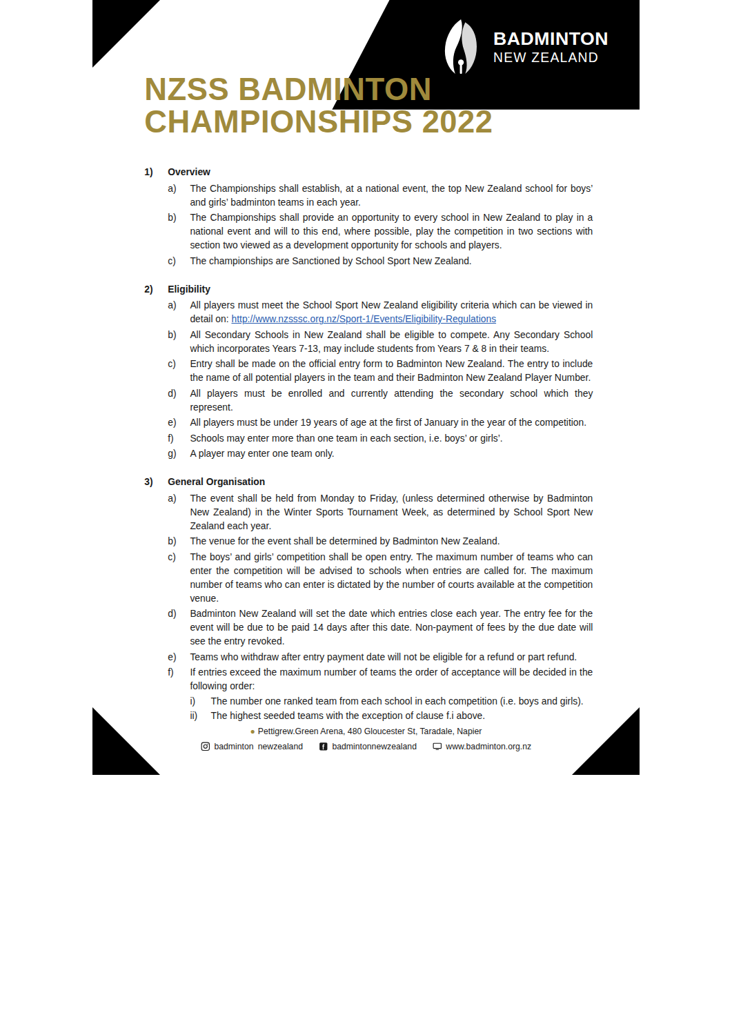BADMINTON NEW ZEALAND
NZSS BadmintonChampionships 2022
Overview
The Championships shall establish, at a national event, the top New Zealand school for boys’ and girls’ badminton teams in each year.
The Championships shall provide an opportunity to every school in New Zealand to play in a national event and will to this end, where possible, play the competition in two sections with section two viewed as a development opportunity for schools and players.
The championships are Sanctioned by School Sport New Zealand.
Eligibility
All players must meet the School Sport New Zealand eligibility criteria which can be viewed in detail on: http://www.nzsssc.org.nz/Sport-1/Events/Eligibility-Regulations
All Secondary Schools in New Zealand shall be eligible to compete. Any Secondary School which incorporates Years 7-13, may include students from Years 7 & 8 in their teams.
Entry shall be made on the official entry form to Badminton New Zealand. The entry to include the name of all potential players in the team and their Badminton New Zealand Player Number.
All players must be enrolled and currently attending the secondary school which they represent.
All players must be under 19 years of age at the first of January in the year of the competition.
Schools may enter more than one team in each section, i.e. boys’ or girls’.
A player may enter one team only.
General Organisation
The event shall be held from Monday to Friday, (unless determined otherwise by Badminton New Zealand) in the Winter Sports Tournament Week, as determined by School Sport New Zealand each year.
The venue for the event shall be determined by Badminton New Zealand.
The boys’ and girls’ competition shall be open entry. The maximum number of teams who can enter the competition will be advised to schools when entries are called for. The maximum number of teams who can enter is dictated by the number of courts available at the competition venue.
Badminton New Zealand will set the date which entries close each year. The entry fee for the event will be due to be paid 14 days after this date. Non-payment of fees by the due date will see the entry revoked.
Teams who withdraw after entry payment date will not be eligible for a refund or part refund.
If entries exceed the maximum number of teams the order of acceptance will be decided in the following order:
The number one ranked team from each school in each competition (i.e. boys and girls).
The highest seeded teams with the exception of clause f.i above.
●Pettigrew.Green Arena, 480 Gloucester St, Taradale, Napier
badmintonnewzealand badmintonnewzealand www.badminton.org.nz